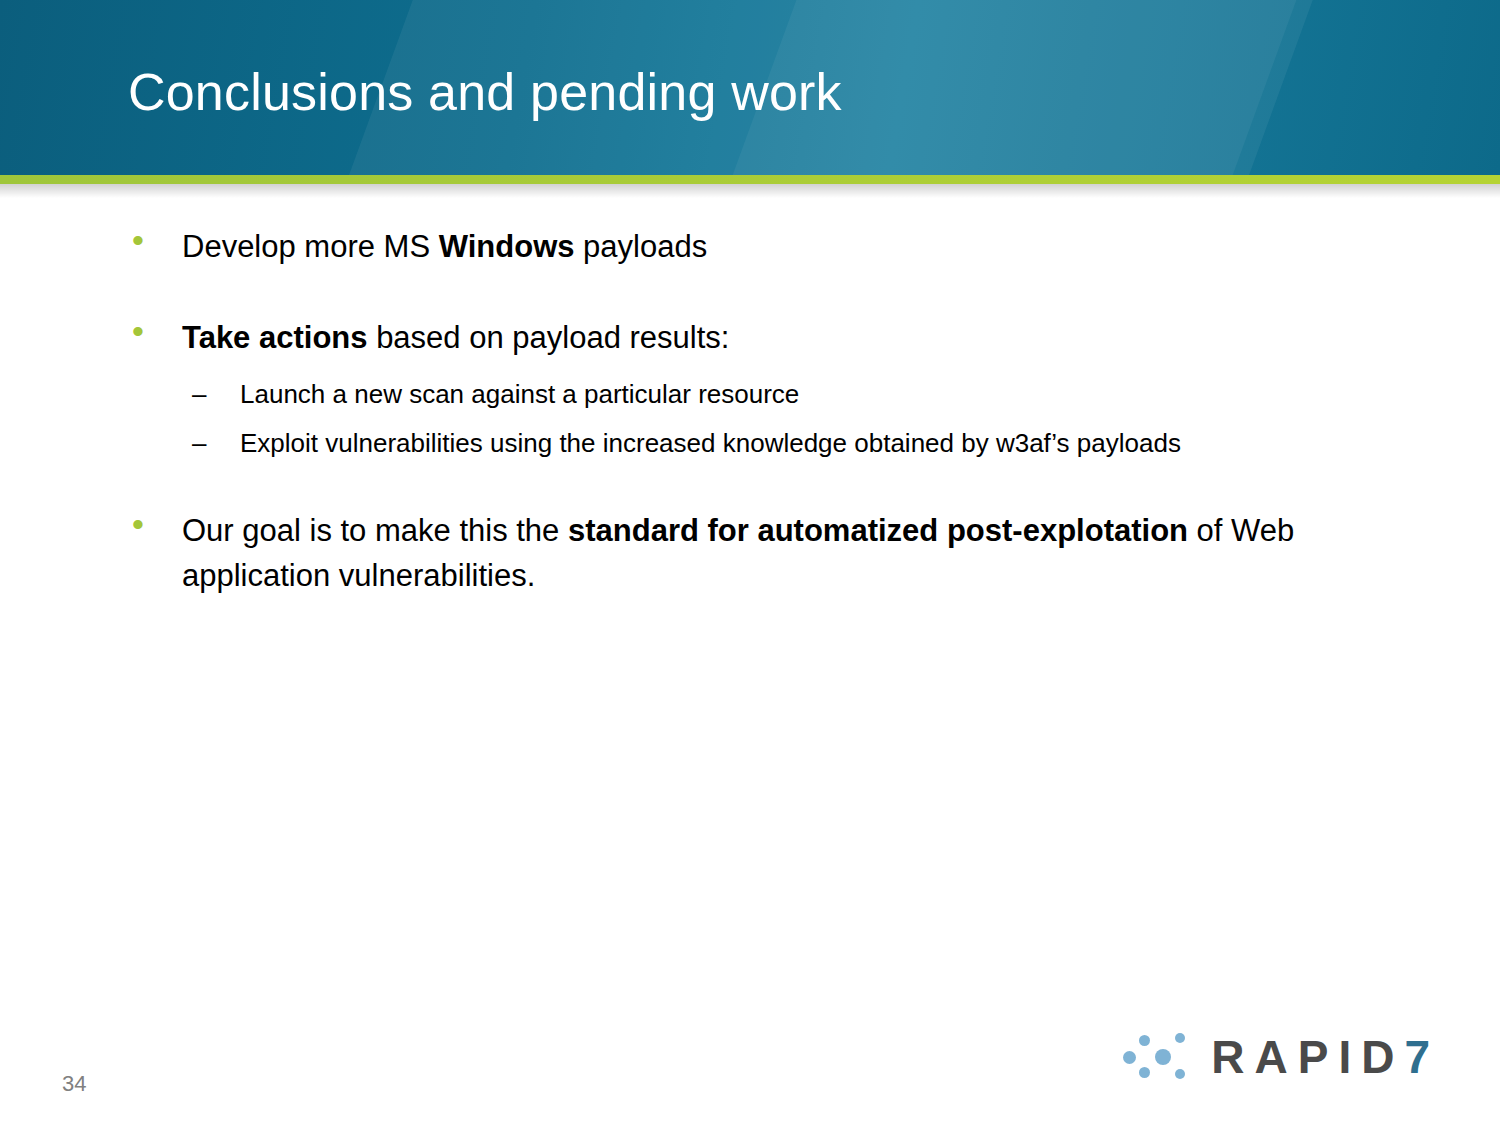Conclusions and pending work
Develop more MS Windows payloads
Take actions based on payload results:
Launch a new scan against a particular resource
Exploit vulnerabilities using the increased knowledge obtained by w3af’s payloads
Our goal is to make this the standard for automatized post-explotation of Web application vulnerabilities.
34
RAPID7